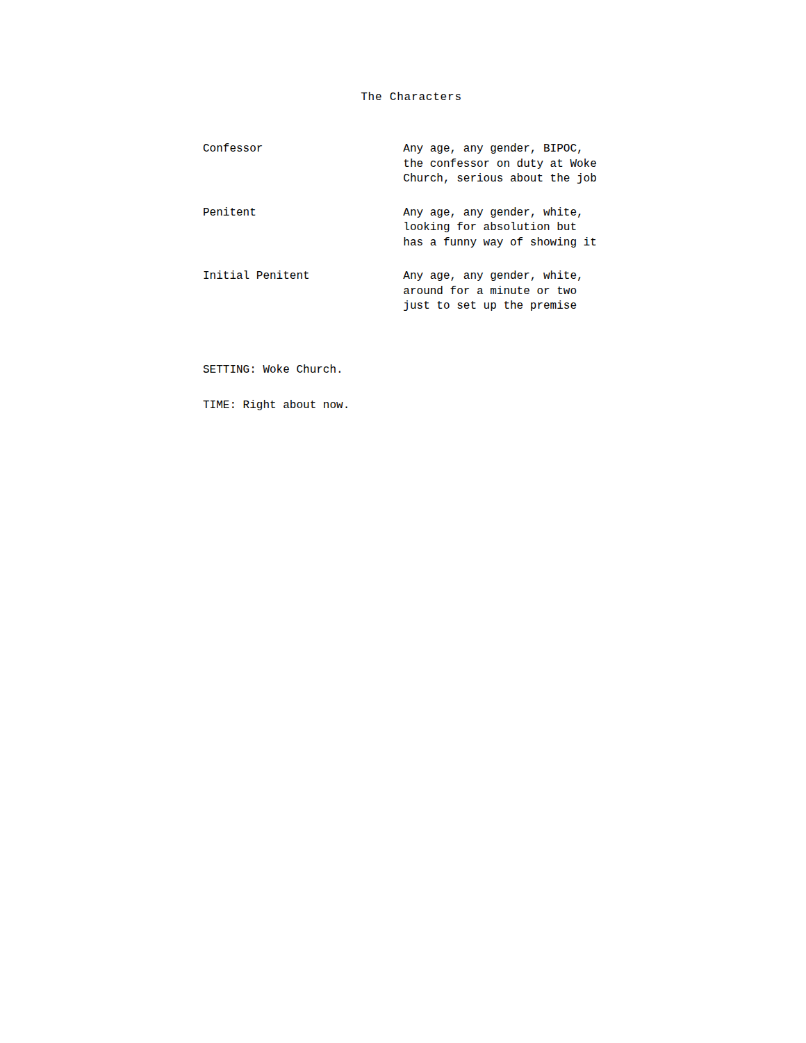The Characters
| Confessor | Any age, any gender, BIPOC, the confessor on duty at Woke Church, serious about the job |
| Penitent | Any age, any gender, white, looking for absolution but has a funny way of showing it |
| Initial Penitent | Any age, any gender, white, around for a minute or two just to set up the premise |
SETTING: Woke Church.
TIME: Right about now.